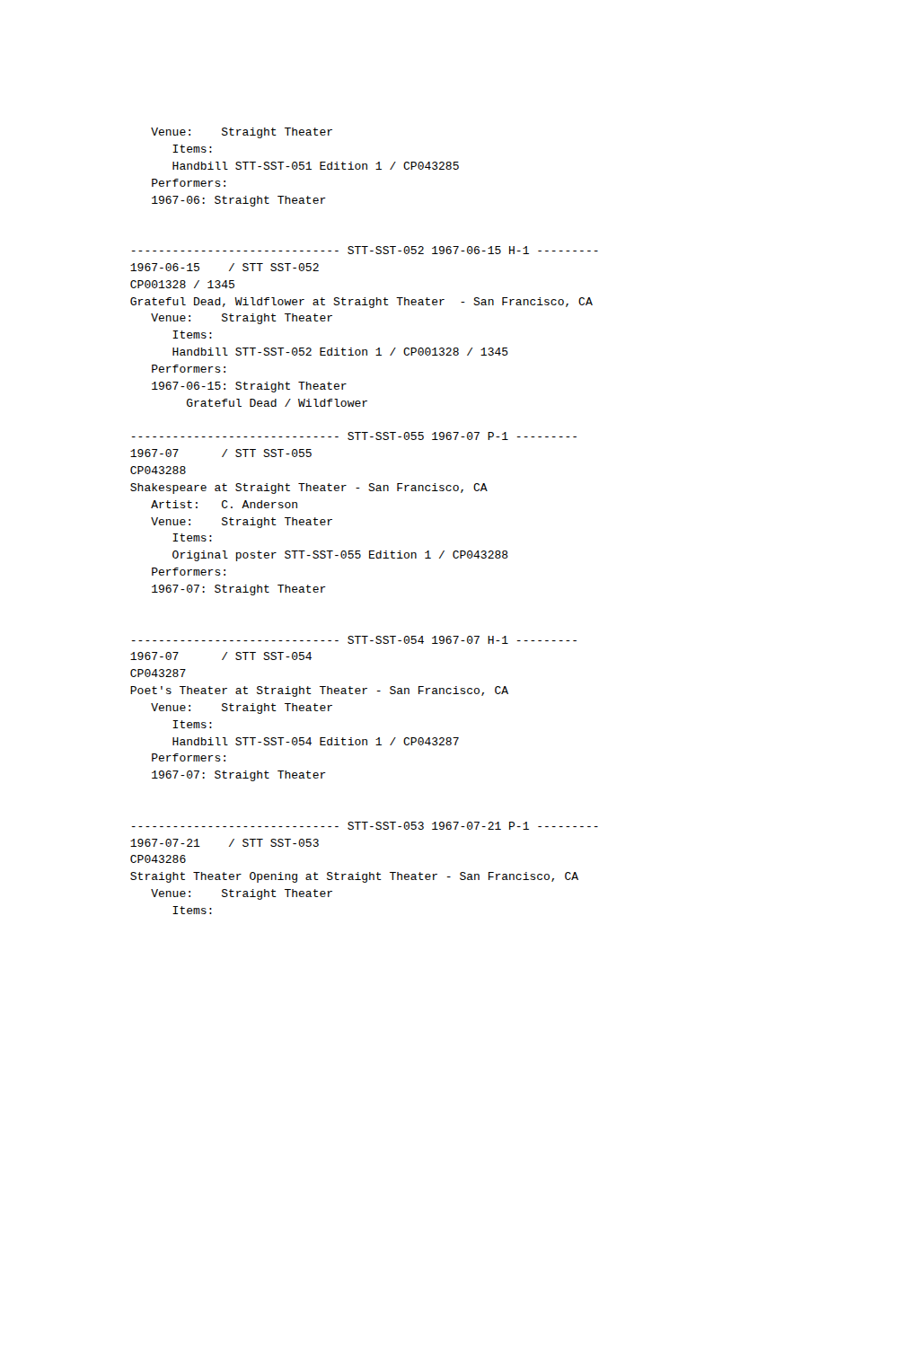Venue:    Straight Theater
      Items:
      Handbill STT-SST-051 Edition 1 / CP043285
   Performers:
   1967-06: Straight Theater


------------------------------ STT-SST-052 1967-06-15 H-1 ---------
1967-06-15    / STT SST-052
CP001328 / 1345
Grateful Dead, Wildflower at Straight Theater  - San Francisco, CA
   Venue:    Straight Theater
      Items:
      Handbill STT-SST-052 Edition 1 / CP001328 / 1345
   Performers:
   1967-06-15: Straight Theater
        Grateful Dead / Wildflower

------------------------------ STT-SST-055 1967-07 P-1 ---------
1967-07      / STT SST-055
CP043288
Shakespeare at Straight Theater - San Francisco, CA
   Artist:   C. Anderson
   Venue:    Straight Theater
      Items:
      Original poster STT-SST-055 Edition 1 / CP043288
   Performers:
   1967-07: Straight Theater


------------------------------ STT-SST-054 1967-07 H-1 ---------
1967-07      / STT SST-054
CP043287
Poet's Theater at Straight Theater - San Francisco, CA
   Venue:    Straight Theater
      Items:
      Handbill STT-SST-054 Edition 1 / CP043287
   Performers:
   1967-07: Straight Theater


------------------------------ STT-SST-053 1967-07-21 P-1 ---------
1967-07-21    / STT SST-053
CP043286
Straight Theater Opening at Straight Theater - San Francisco, CA
   Venue:    Straight Theater
      Items: